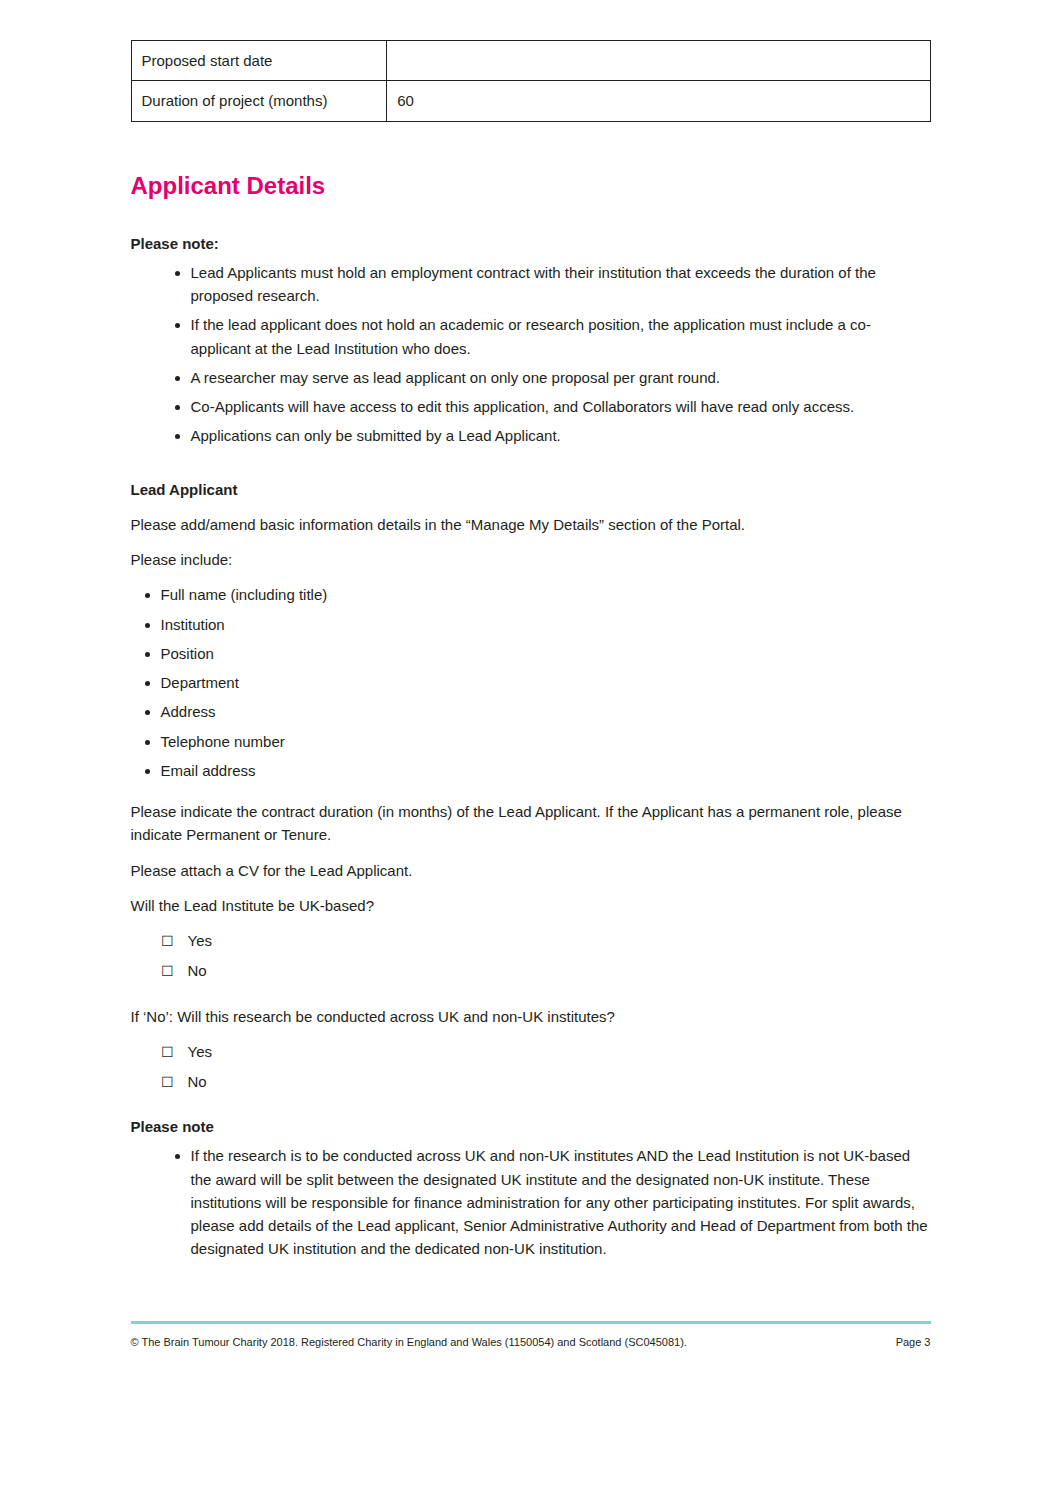| Proposed start date | |
| Duration of project (months) | 60 |
Applicant Details
Please note:
Lead Applicants must hold an employment contract with their institution that exceeds the duration of the proposed research.
If the lead applicant does not hold an academic or research position, the application must include a co-applicant at the Lead Institution who does.
A researcher may serve as lead applicant on only one proposal per grant round.
Co-Applicants will have access to edit this application, and Collaborators will have read only access.
Applications can only be submitted by a Lead Applicant.
Lead Applicant
Please add/amend basic information details in the “Manage My Details” section of the Portal.
Please include:
Full name (including title)
Institution
Position
Department
Address
Telephone number
Email address
Please indicate the contract duration (in months) of the Lead Applicant. If the Applicant has a permanent role, please indicate Permanent or Tenure.
Please attach a CV for the Lead Applicant.
Will the Lead Institute be UK-based?
Yes
No
If ‘No’: Will this research be conducted across UK and non-UK institutes?
Yes
No
Please note
If the research is to be conducted across UK and non-UK institutes AND the Lead Institution is not UK-based the award will be split between the designated UK institute and the designated non-UK institute. These institutions will be responsible for finance administration for any other participating institutes. For split awards, please add details of the Lead applicant, Senior Administrative Authority and Head of Department from both the designated UK institution and the dedicated non-UK institution.
© The Brain Tumour Charity 2018. Registered Charity in England and Wales (1150054) and Scotland (SC045081). Page 3